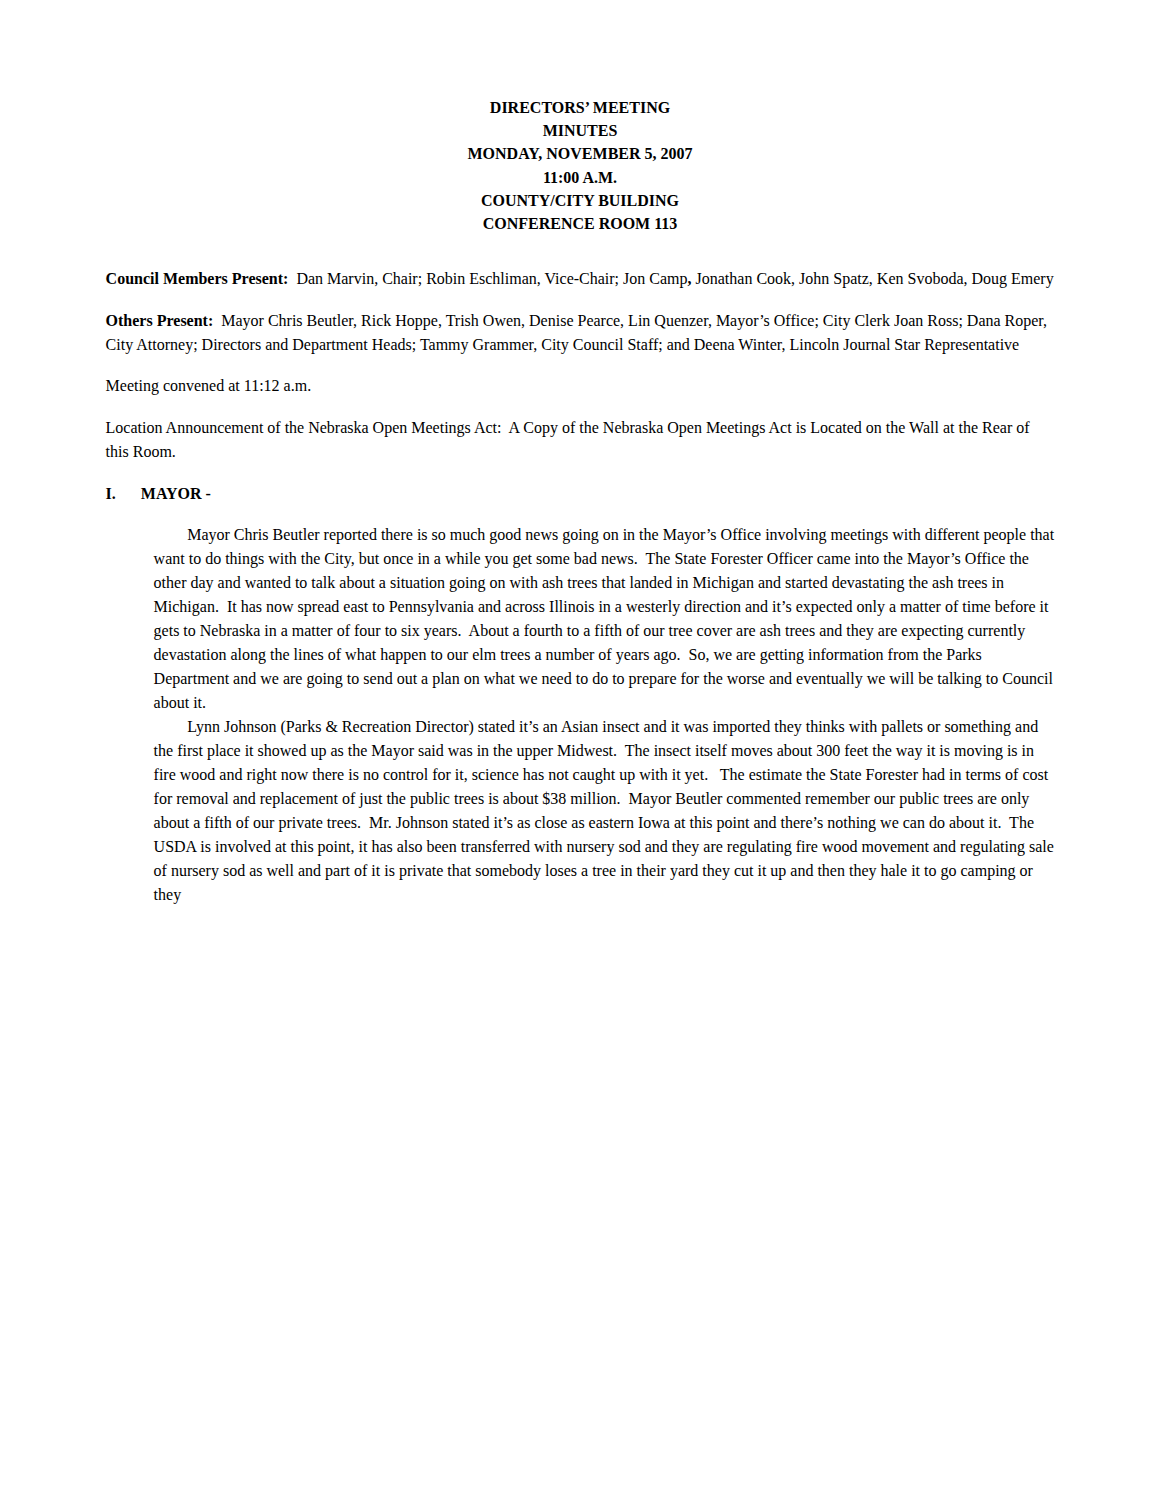DIRECTORS’ MEETING
MINUTES
MONDAY, NOVEMBER 5, 2007
11:00 A.M.
COUNTY/CITY BUILDING
CONFERENCE ROOM 113
Council Members Present: Dan Marvin, Chair; Robin Eschliman, Vice-Chair; Jon Camp, Jonathan Cook, John Spatz, Ken Svoboda, Doug Emery
Others Present: Mayor Chris Beutler, Rick Hoppe, Trish Owen, Denise Pearce, Lin Quenzer, Mayor’s Office; City Clerk Joan Ross; Dana Roper, City Attorney; Directors and Department Heads; Tammy Grammer, City Council Staff; and Deena Winter, Lincoln Journal Star Representative
Meeting convened at 11:12 a.m.
Location Announcement of the Nebraska Open Meetings Act: A Copy of the Nebraska Open Meetings Act is Located on the Wall at the Rear of this Room.
I. MAYOR -
Mayor Chris Beutler reported there is so much good news going on in the Mayor’s Office involving meetings with different people that want to do things with the City, but once in a while you get some bad news. The State Forester Officer came into the Mayor’s Office the other day and wanted to talk about a situation going on with ash trees that landed in Michigan and started devastating the ash trees in Michigan. It has now spread east to Pennsylvania and across Illinois in a westerly direction and it’s expected only a matter of time before it gets to Nebraska in a matter of four to six years. About a fourth to a fifth of our tree cover are ash trees and they are expecting currently devastation along the lines of what happen to our elm trees a number of years ago. So, we are getting information from the Parks Department and we are going to send out a plan on what we need to do to prepare for the worse and eventually we will be talking to Council about it.
Lynn Johnson (Parks & Recreation Director) stated it’s an Asian insect and it was imported they thinks with pallets or something and the first place it showed up as the Mayor said was in the upper Midwest. The insect itself moves about 300 feet the way it is moving is in fire wood and right now there is no control for it, science has not caught up with it yet. The estimate the State Forester had in terms of cost for removal and replacement of just the public trees is about $38 million. Mayor Beutler commented remember our public trees are only about a fifth of our private trees. Mr. Johnson stated it’s as close as eastern Iowa at this point and there’s nothing we can do about it. The USDA is involved at this point, it has also been transferred with nursery sod and they are regulating fire wood movement and regulating sale of nursery sod as well and part of it is private that somebody loses a tree in their yard they cut it up and then they hale it to go camping or they